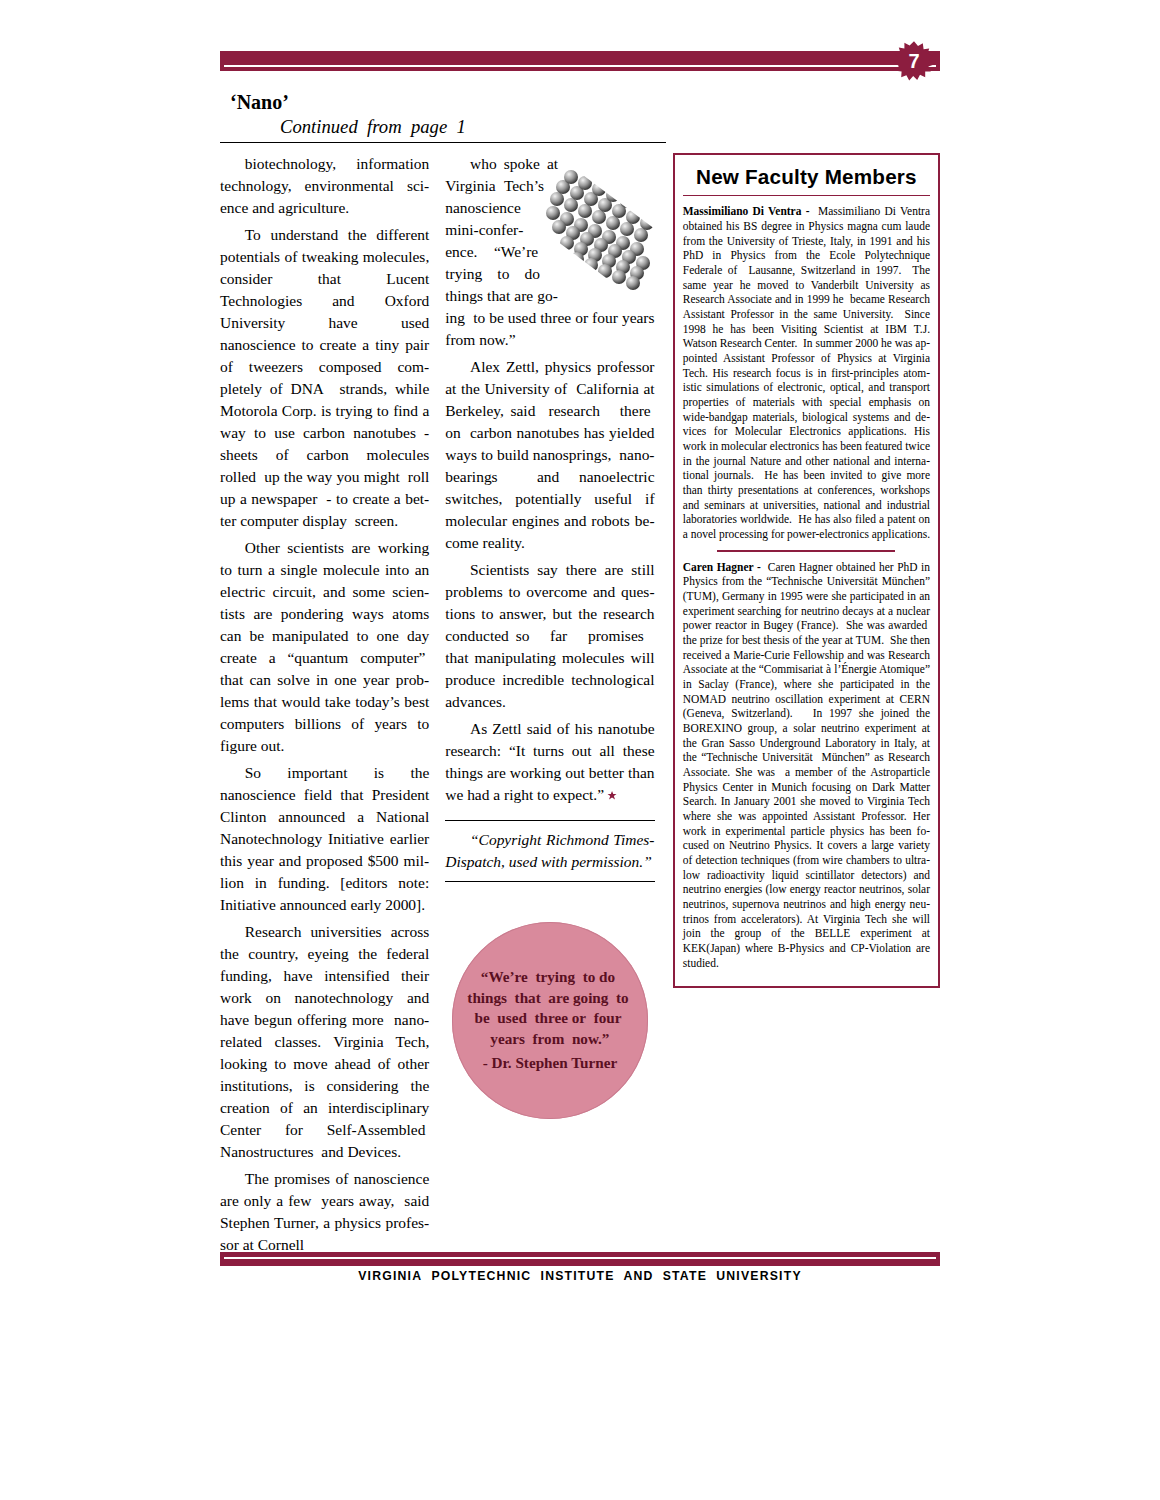7
‘Nano’
Continued from page 1
biotechnology, information technology, environmental science and agriculture.
To understand the different potentials of tweaking molecules, consider that Lucent Technologies and Oxford University have used nanoscience to create a tiny pair of tweezers composed completely of DNA strands, while Motorola Corp. is trying to find a way to use carbon nanotubes - sheets of carbon molecules rolled up the way you might roll up a newspaper - to create a better computer display screen.
Other scientists are working to turn a single molecule into an electric circuit, and some scientists are pondering ways atoms can be manipulated to one day create a “quantum computer” that can solve in one year problems that would take today’s best computers billions of years to figure out.
So important is the nanoscience field that President Clinton announced a National Nanotechnology Initiative earlier this year and proposed $500 million in funding. [editors note: Initiative announced early 2000].
Research universities across the country, eyeing the federal funding, have intensified their work on nanotechnology and have begun offering more nano-related classes. Virginia Tech, looking to move ahead of other institutions, is considering the creation of an interdisciplinary Center for Self-Assembled Nanostructures and Devices.
The promises of nanoscience are only a few years away, said Stephen Turner, a physics professor at Cornell
who spoke at Virginia Tech’s nanoscience mini-conference. “We’re trying to do things that are going to be used three or four years from now.”
Alex Zettl, physics professor at the University of California at Berkeley, said research there on carbon nanotubes has yielded ways to build nanosprings, nano-bearings and nanoelectric switches, potentially useful if molecular engines and robots become reality.
Scientists say there are still problems to overcome and questions to answer, but the research conducted so far promises that manipulating molecules will produce incredible technological advances.
As Zettl said of his nanotube research: “It turns out all these things are working out better than we had a right to expect.”
“Copyright Richmond Times-Dispatch, used with permission.”
“We’re trying to do things that are going to be used three or four years from now.” - Dr. Stephen Turner
New Faculty Members
Massimiliano Di Ventra - Massimiliano Di Ventra obtained his BS degree in Physics magna cum laude from the University of Trieste, Italy, in 1991 and his PhD in Physics from the Ecole Polytechnique Federale of Lausanne, Switzerland in 1997. The same year he moved to Vanderbilt University as Research Associate and in 1999 he became Research Assistant Professor in the same University. Since 1998 he has been Visiting Scientist at IBM T.J. Watson Research Center. In summer 2000 he was appointed Assistant Professor of Physics at Virginia Tech. His research focus is in first-principles atomistic simulations of electronic, optical, and transport properties of materials with special emphasis on wide-bandgap materials, biological systems and devices for Molecular Electronics applications. His work in molecular electronics has been featured twice in the journal Nature and other national and international journals. He has been invited to give more than thirty presentations at conferences, workshops and seminars at universities, national and industrial laboratories worldwide. He has also filed a patent on a novel processing for power-electronics applications.
Caren Hagner - Caren Hagner obtained her PhD in Physics from the “Technische Universität München” (TUM), Germany in 1995 were she participated in an experiment searching for neutrino decays at a nuclear power reactor in Bugey (France). She was awarded the prize for best thesis of the year at TUM. She then received a Marie-Curie Fellowship and was Research Associate at the “Commisariat à l’Énergie Atomique” in Saclay (France), where she participated in the NOMAD neutrino oscillation experiment at CERN (Geneva, Switzerland). In 1997 she joined the BOREXINO group, a solar neutrino experiment at the Gran Sasso Underground Laboratory in Italy, at the “Technische Universität München” as Research Associate. She was a member of the Astroparticle Physics Center in Munich focusing on Dark Matter Search. In January 2001 she moved to Virginia Tech where she was appointed Assistant Professor. Her work in experimental particle physics has been focused on Neutrino Physics. It covers a large variety of detection techniques (from wire chambers to ultra-low radioactivity liquid scintillator detectors) and neutrino energies (low energy reactor neutrinos, solar neutrinos, supernova neutrinos and high energy neutrinos from accelerators). At Virginia Tech she will join the group of the BELLE experiment at KEK(Japan) where B-Physics and CP-Violation are studied.
VIRGINIA POLYTECHNIC INSTITUTE AND STATE UNIVERSITY